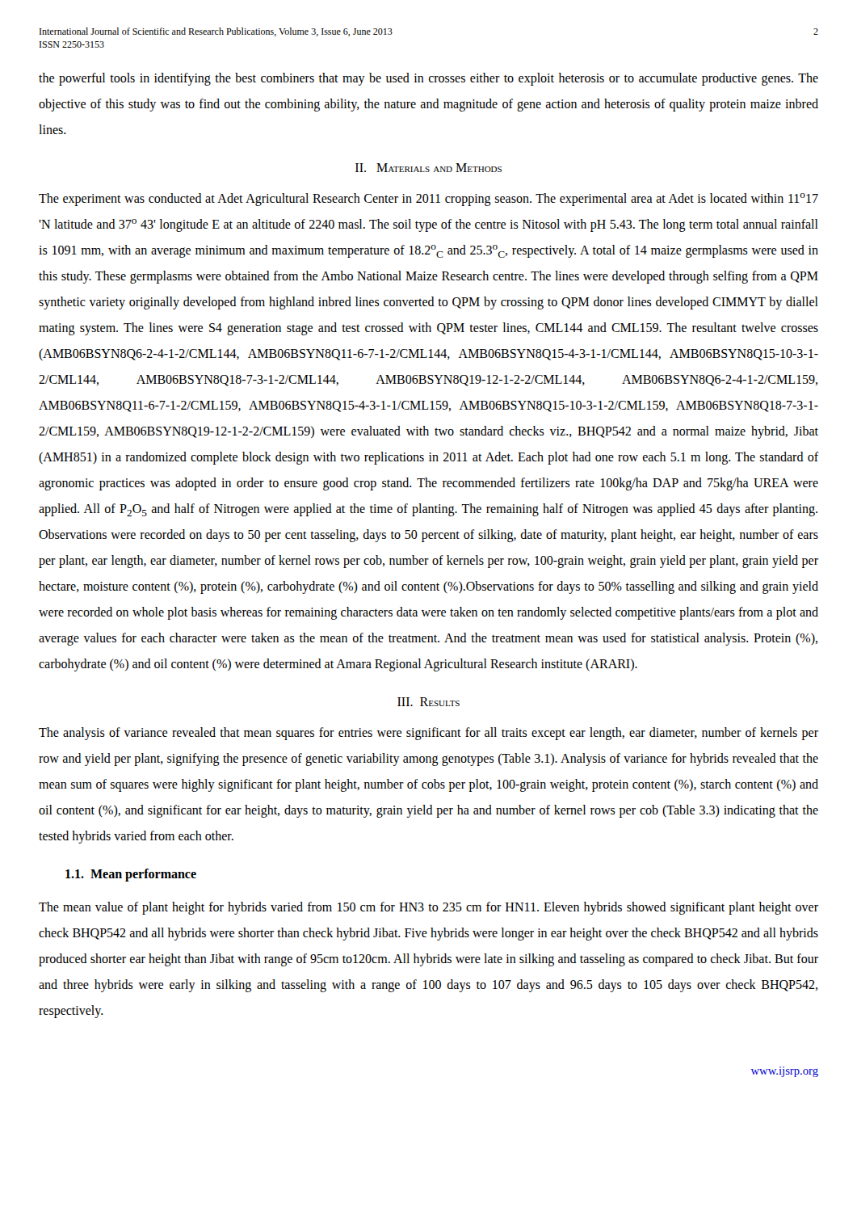International Journal of Scientific and Research Publications, Volume 3, Issue 6, June 2013
ISSN 2250-3153
2
the powerful tools in identifying the best combiners that may be used in crosses either to exploit heterosis or to accumulate productive genes. The objective of this study was to find out the combining ability, the nature and magnitude of gene action and heterosis of quality protein maize inbred lines.
II. Materials and Methods
The experiment was conducted at Adet Agricultural Research Center in 2011 cropping season. The experimental area at Adet is located within 11o17 'N latitude and 37o 43' longitude E at an altitude of 2240 masl. The soil type of the centre is Nitosol with pH 5.43. The long term total annual rainfall is 1091 mm, with an average minimum and maximum temperature of 18.2oC and 25.3oC, respectively. A total of 14 maize germplasms were used in this study. These germplasms were obtained from the Ambo National Maize Research centre. The lines were developed through selfing from a QPM synthetic variety originally developed from highland inbred lines converted to QPM by crossing to QPM donor lines developed CIMMYT by diallel mating system. The lines were S4 generation stage and test crossed with QPM tester lines, CML144 and CML159. The resultant twelve crosses (AMB06BSYN8Q6-2-4-1-2/CML144, AMB06BSYN8Q11-6-7-1-2/CML144, AMB06BSYN8Q15-4-3-1-1/CML144, AMB06BSYN8Q15-10-3-1-2/CML144, AMB06BSYN8Q18-7-3-1-2/CML144, AMB06BSYN8Q19-12-1-2-2/CML144, AMB06BSYN8Q6-2-4-1-2/CML159, AMB06BSYN8Q11-6-7-1-2/CML159, AMB06BSYN8Q15-4-3-1-1/CML159, AMB06BSYN8Q15-10-3-1-2/CML159, AMB06BSYN8Q18-7-3-1-2/CML159, AMB06BSYN8Q19-12-1-2-2/CML159) were evaluated with two standard checks viz., BHQP542 and a normal maize hybrid, Jibat (AMH851) in a randomized complete block design with two replications in 2011 at Adet. Each plot had one row each 5.1 m long. The standard of agronomic practices was adopted in order to ensure good crop stand. The recommended fertilizers rate 100kg/ha DAP and 75kg/ha UREA were applied. All of P2O5 and half of Nitrogen were applied at the time of planting. The remaining half of Nitrogen was applied 45 days after planting. Observations were recorded on days to 50 per cent tasseling, days to 50 percent of silking, date of maturity, plant height, ear height, number of ears per plant, ear length, ear diameter, number of kernel rows per cob, number of kernels per row, 100-grain weight, grain yield per plant, grain yield per hectare, moisture content (%), protein (%), carbohydrate (%) and oil content (%).Observations for days to 50% tasselling and silking and grain yield were recorded on whole plot basis whereas for remaining characters data were taken on ten randomly selected competitive plants/ears from a plot and average values for each character were taken as the mean of the treatment. And the treatment mean was used for statistical analysis. Protein (%), carbohydrate (%) and oil content (%) were determined at Amara Regional Agricultural Research institute (ARARI).
III. Results
The analysis of variance revealed that mean squares for entries were significant for all traits except ear length, ear diameter, number of kernels per row and yield per plant, signifying the presence of genetic variability among genotypes (Table 3.1). Analysis of variance for hybrids revealed that the mean sum of squares were highly significant for plant height, number of cobs per plot, 100-grain weight, protein content (%), starch content (%) and oil content (%), and significant for ear height, days to maturity, grain yield per ha and number of kernel rows per cob (Table 3.3) indicating that the tested hybrids varied from each other.
1.1. Mean performance
The mean value of plant height for hybrids varied from 150 cm for HN3 to 235 cm for HN11. Eleven hybrids showed significant plant height over check BHQP542 and all hybrids were shorter than check hybrid Jibat. Five hybrids were longer in ear height over the check BHQP542 and all hybrids produced shorter ear height than Jibat with range of 95cm to120cm. All hybrids were late in silking and tasseling as compared to check Jibat. But four and three hybrids were early in silking and tasseling with a range of 100 days to 107 days and 96.5 days to 105 days over check BHQP542, respectively.
www.ijsrp.org